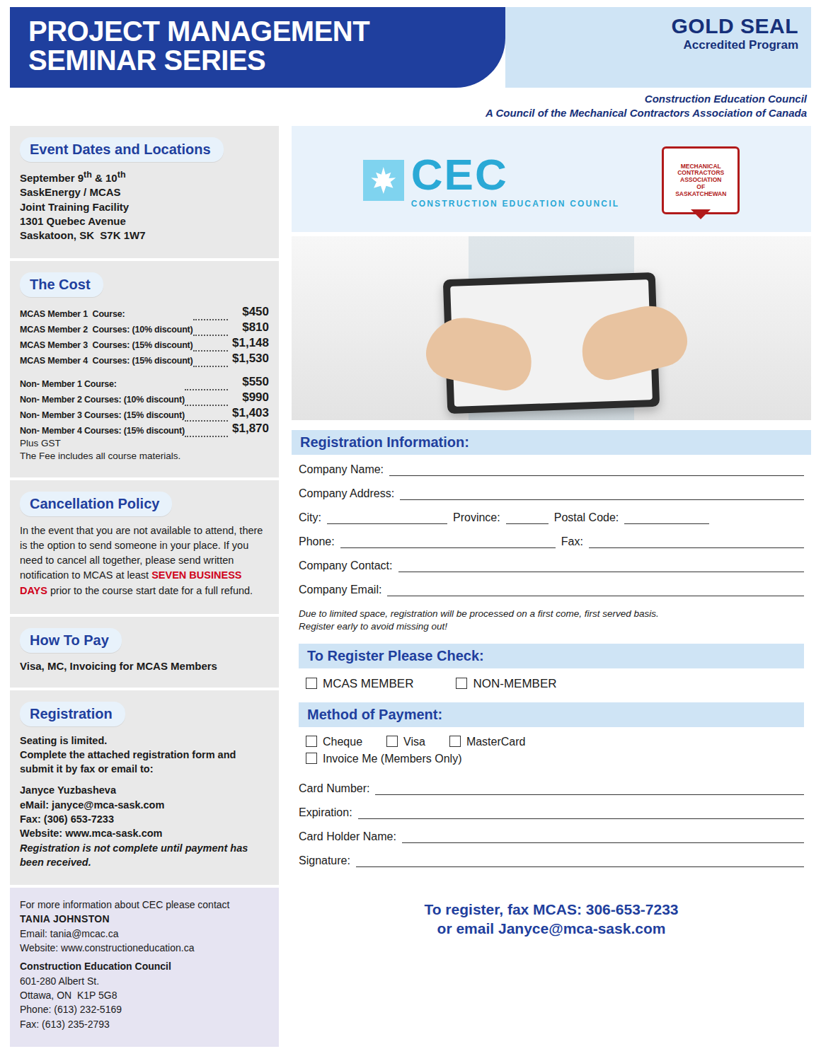Project Management
Seminar Series
GOLD SEAL
Accredited Program
Construction Education Council
A Council of the Mechanical Contractors Association of Canada
Event Dates and Locations
September 9th & 10th
SaskEnergy / MCAS
Joint Training Facility
1301 Quebec Avenue
Saskatoon, SK S7K 1W7
The Cost
| MCAS Member 1 Course: | | $450 |
| MCAS Member 2 Courses: (10% discount) | | $810 |
| MCAS Member 3 Courses: (15% discount) | | $1,148 |
| MCAS Member 4 Courses: (15% discount) | | $1,530 |
| Non- Member 1 Course: | | $550 |
| Non- Member 2 Courses: (10% discount) | | $990 |
| Non- Member 3 Courses: (15% discount) | | $1,403 |
| Non- Member 4 Courses: (15% discount) | | $1,870 |
Plus GST
The Fee includes all course materials.
Cancellation Policy
In the event that you are not available to attend, there is the option to send someone in your place. If you need to cancel all together, please send written notification to MCAS at least SEVEN BUSINESS DAYS prior to the course start date for a full refund.
How To Pay
Visa, MC, Invoicing for MCAS Members
Registration
Seating is limited.
Complete the attached registration form and submit it by fax or email to:
Janyce Yuzbasheva
eMail: janyce@mca-sask.com
Fax: (306) 653-7233
Website: www.mca-sask.com
Registration is not complete until payment has been received.
For more information about CEC please contact
TANIA JOHNSTON
Email: tania@mcac.ca
Website: www.constructioneducation.ca
Construction Education Council
601-280 Albert St.
Ottawa, ON K1P 5G8
Phone: (613) 232-5169
Fax: (613) 235-2793
CEC
CONSTRUCTION EDUCATION COUNCIL
MECHANICAL CONTRACTORS
ASSOCIATION
OF
SASKATCHEWAN
Registration Information:
Company Name:
Company Address:
City: Province: Postal Code:
Phone: Fax:
Company Contact:
Company Email:
Due to limited space, registration will be processed on a first come, first served basis.
Register early to avoid missing out!
To Register Please Check:
MCAS MEMBER NON-MEMBER
Method of Payment:
Cheque Visa MasterCard
Invoice Me (Members Only)
Card Number:
Expiration:
Card Holder Name:
Signature:
To register, fax MCAS: 306-653-7233
or email Janyce@mca-sask.com